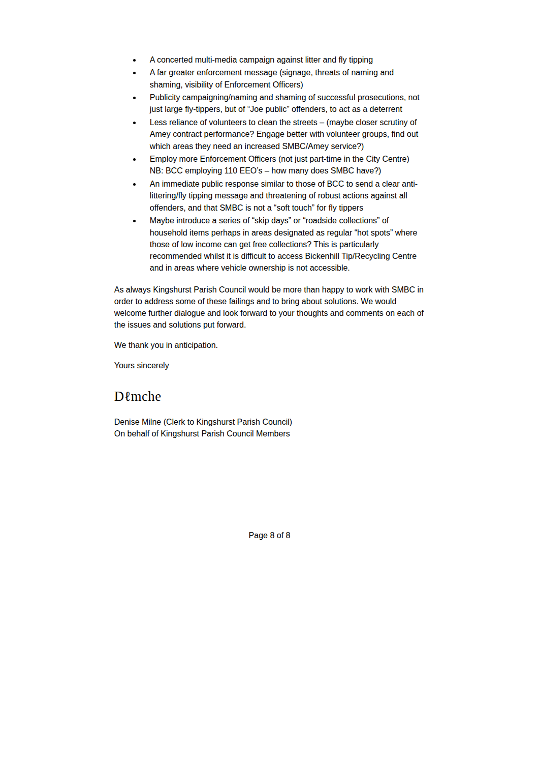A concerted multi-media campaign against litter and fly tipping
A far greater enforcement message (signage, threats of naming and shaming, visibility of Enforcement Officers)
Publicity campaigning/naming and shaming of successful prosecutions, not just large fly-tippers, but of “Joe public” offenders, to act as a deterrent
Less reliance of volunteers to clean the streets – (maybe closer scrutiny of Amey contract performance? Engage better with volunteer groups, find out which areas they need an increased SMBC/Amey service?)
Employ more Enforcement Officers (not just part-time in the City Centre) NB: BCC employing 110 EEO’s – how many does SMBC have?)
An immediate public response similar to those of BCC to send a clear anti-littering/fly tipping message and threatening of robust actions against all offenders, and that SMBC is not a “soft touch” for fly tippers
Maybe introduce a series of “skip days” or “roadside collections” of household items perhaps in areas designated as regular “hot spots” where those of low income can get free collections? This is particularly recommended whilst it is difficult to access Bickenhill Tip/Recycling Centre and in areas where vehicle ownership is not accessible.
As always Kingshurst Parish Council would be more than happy to work with SMBC in order to address some of these failings and to bring about solutions. We would welcome further dialogue and look forward to your thoughts and comments on each of the issues and solutions put forward.
We thank you in anticipation.
Yours sincerely
Dℓmche
Denise Milne (Clerk to Kingshurst Parish Council)
On behalf of Kingshurst Parish Council Members
Page 8 of 8